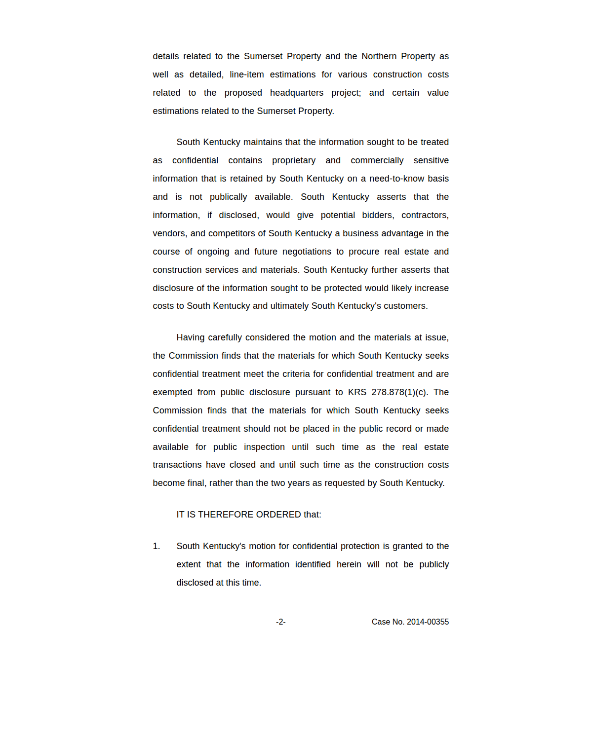details related to the Sumerset Property and the Northern Property as well as detailed, line-item estimations for various construction costs related to the proposed headquarters project; and certain value estimations related to the Sumerset Property.
South Kentucky maintains that the information sought to be treated as confidential contains proprietary and commercially sensitive information that is retained by South Kentucky on a need-to-know basis and is not publically available. South Kentucky asserts that the information, if disclosed, would give potential bidders, contractors, vendors, and competitors of South Kentucky a business advantage in the course of ongoing and future negotiations to procure real estate and construction services and materials. South Kentucky further asserts that disclosure of the information sought to be protected would likely increase costs to South Kentucky and ultimately South Kentucky's customers.
Having carefully considered the motion and the materials at issue, the Commission finds that the materials for which South Kentucky seeks confidential treatment meet the criteria for confidential treatment and are exempted from public disclosure pursuant to KRS 278.878(1)(c). The Commission finds that the materials for which South Kentucky seeks confidential treatment should not be placed in the public record or made available for public inspection until such time as the real estate transactions have closed and until such time as the construction costs become final, rather than the two years as requested by South Kentucky.
IT IS THEREFORE ORDERED that:
1. South Kentucky's motion for confidential protection is granted to the extent that the information identified herein will not be publicly disclosed at this time.
-2- Case No. 2014-00355